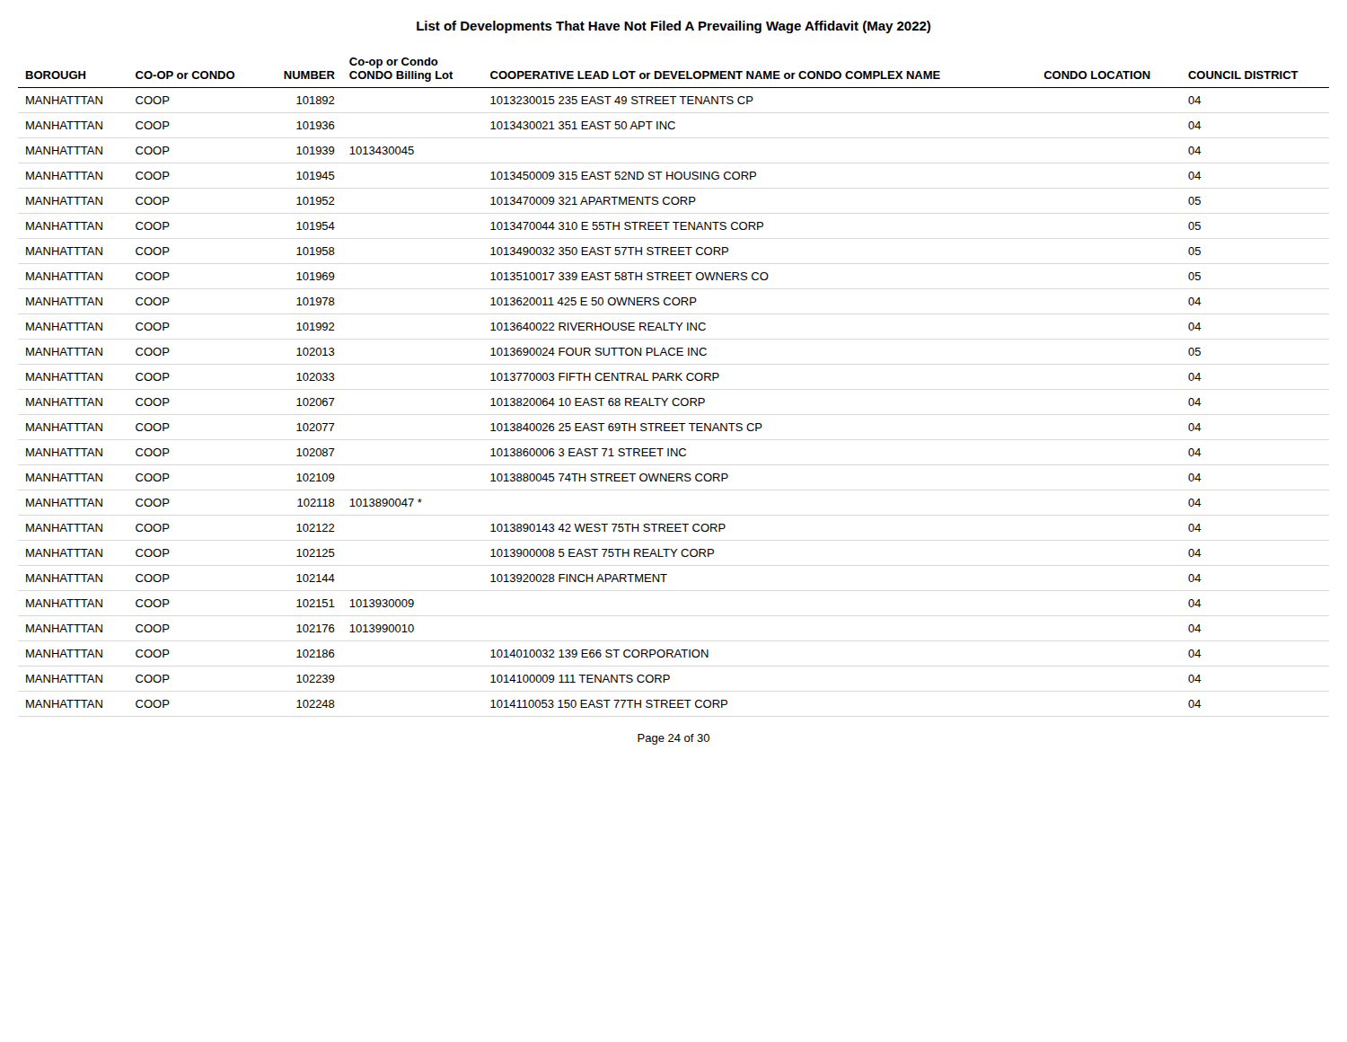List of Developments That Have Not Filed A Prevailing Wage Affidavit (May 2022)
| BOROUGH | CO-OP or CONDO | NUMBER | Co-op or Condo CONDO Billing Lot | COOPERATIVE LEAD LOT or DEVELOPMENT NAME or CONDO COMPLEX NAME | CONDO LOCATION | COUNCIL DISTRICT |
| --- | --- | --- | --- | --- | --- | --- |
| MANHATTTAN | COOP | 101892 | | 1013230015 235 EAST 49 STREET TENANTS CP | | 04 |
| MANHATTTAN | COOP | 101936 | | 1013430021 351 EAST 50 APT INC | | 04 |
| MANHATTTAN | COOP | 101939 | 1013430045 | | | 04 |
| MANHATTTAN | COOP | 101945 | | 1013450009 315 EAST 52ND ST HOUSING CORP | | 04 |
| MANHATTTAN | COOP | 101952 | | 1013470009 321 APARTMENTS CORP | | 05 |
| MANHATTTAN | COOP | 101954 | | 1013470044 310 E 55TH STREET TENANTS CORP | | 05 |
| MANHATTTAN | COOP | 101958 | | 1013490032 350 EAST 57TH STREET CORP | | 05 |
| MANHATTTAN | COOP | 101969 | | 1013510017 339 EAST 58TH STREET OWNERS CO | | 05 |
| MANHATTTAN | COOP | 101978 | | 1013620011 425 E 50 OWNERS CORP | | 04 |
| MANHATTTAN | COOP | 101992 | | 1013640022 RIVERHOUSE REALTY INC | | 04 |
| MANHATTTAN | COOP | 102013 | | 1013690024 FOUR SUTTON PLACE INC | | 05 |
| MANHATTTAN | COOP | 102033 | | 1013770003 FIFTH CENTRAL PARK CORP | | 04 |
| MANHATTTAN | COOP | 102067 | | 1013820064 10 EAST 68 REALTY CORP | | 04 |
| MANHATTTAN | COOP | 102077 | | 1013840026 25 EAST 69TH STREET TENANTS CP | | 04 |
| MANHATTTAN | COOP | 102087 | | 1013860006 3 EAST 71 STREET INC | | 04 |
| MANHATTTAN | COOP | 102109 | | 1013880045 74TH STREET OWNERS CORP | | 04 |
| MANHATTTAN | COOP | 102118 | 1013890047 * | | | 04 |
| MANHATTTAN | COOP | 102122 | | 1013890143 42 WEST 75TH STREET CORP | | 04 |
| MANHATTTAN | COOP | 102125 | | 1013900008 5 EAST 75TH REALTY CORP | | 04 |
| MANHATTTAN | COOP | 102144 | | 1013920028 FINCH APARTMENT | | 04 |
| MANHATTTAN | COOP | 102151 | 1013930009 | | | 04 |
| MANHATTTAN | COOP | 102176 | 1013990010 | | | 04 |
| MANHATTTAN | COOP | 102186 | | 1014010032 139 E66 ST CORPORATION | | 04 |
| MANHATTTAN | COOP | 102239 | | 1014100009 111 TENANTS CORP | | 04 |
| MANHATTTAN | COOP | 102248 | | 1014110053 150 EAST 77TH STREET CORP | | 04 |
Page 24 of 30